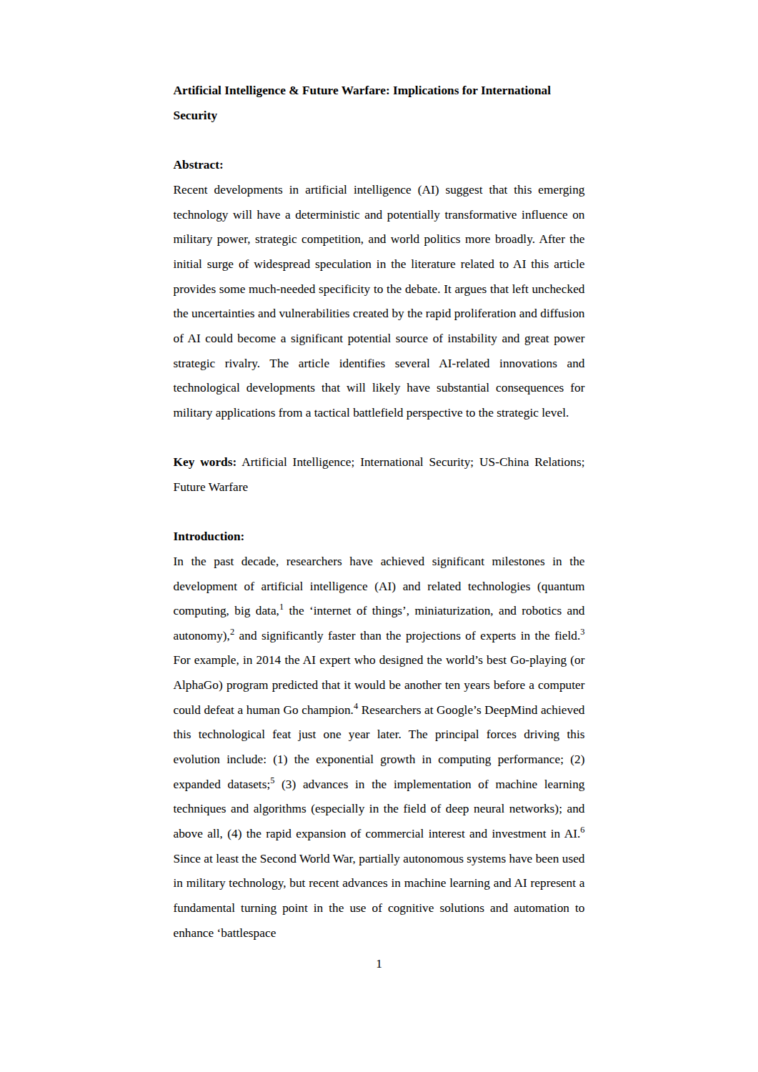Artificial Intelligence & Future Warfare: Implications for International Security
Abstract:
Recent developments in artificial intelligence (AI) suggest that this emerging technology will have a deterministic and potentially transformative influence on military power, strategic competition, and world politics more broadly. After the initial surge of widespread speculation in the literature related to AI this article provides some much-needed specificity to the debate. It argues that left unchecked the uncertainties and vulnerabilities created by the rapid proliferation and diffusion of AI could become a significant potential source of instability and great power strategic rivalry. The article identifies several AI-related innovations and technological developments that will likely have substantial consequences for military applications from a tactical battlefield perspective to the strategic level.
Key words: Artificial Intelligence; International Security; US-China Relations; Future Warfare
Introduction:
In the past decade, researchers have achieved significant milestones in the development of artificial intelligence (AI) and related technologies (quantum computing, big data,1 the ‘internet of things’, miniaturization, and robotics and autonomy),2 and significantly faster than the projections of experts in the field.3 For example, in 2014 the AI expert who designed the world’s best Go-playing (or AlphaGo) program predicted that it would be another ten years before a computer could defeat a human Go champion.4 Researchers at Google’s DeepMind achieved this technological feat just one year later. The principal forces driving this evolution include: (1) the exponential growth in computing performance; (2) expanded datasets;5 (3) advances in the implementation of machine learning techniques and algorithms (especially in the field of deep neural networks); and above all, (4) the rapid expansion of commercial interest and investment in AI.6 Since at least the Second World War, partially autonomous systems have been used in military technology, but recent advances in machine learning and AI represent a fundamental turning point in the use of cognitive solutions and automation to enhance ‘battlespace
1